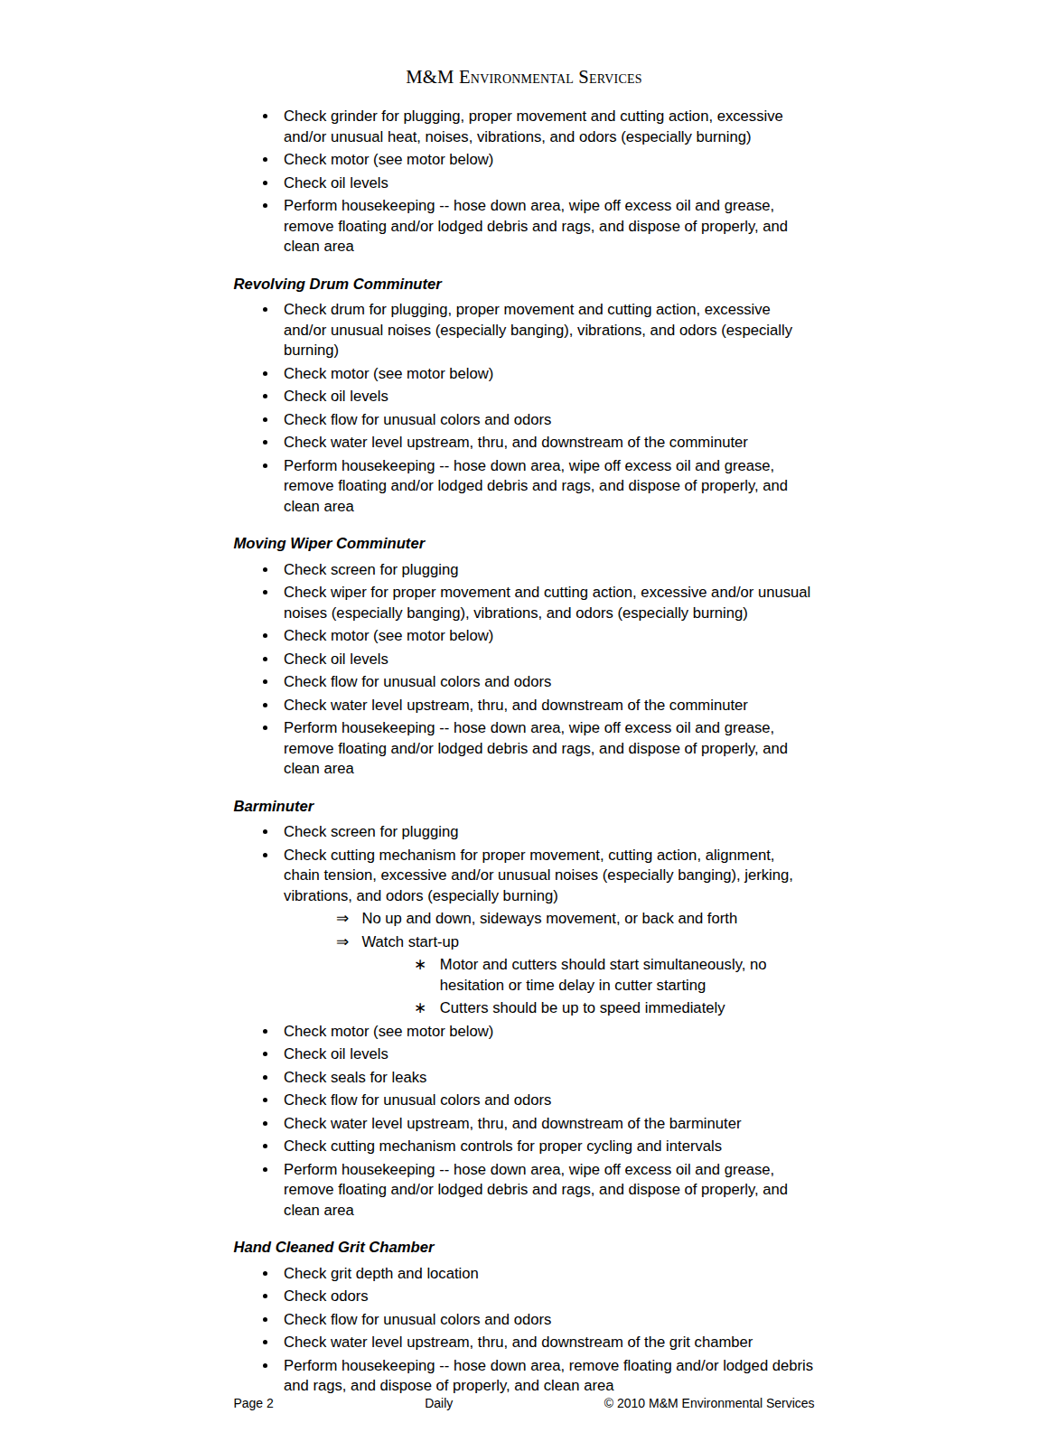M&M Environmental Services
Check grinder for plugging, proper movement and cutting action, excessive and/or unusual heat, noises, vibrations, and odors (especially burning)
Check motor (see motor below)
Check oil levels
Perform housekeeping -- hose down area, wipe off excess oil and grease, remove floating and/or lodged debris and rags, and dispose of properly, and clean area
Revolving Drum Comminuter
Check drum for plugging, proper movement and cutting action, excessive and/or unusual noises (especially banging), vibrations, and odors (especially burning)
Check motor (see motor below)
Check oil levels
Check flow for unusual colors and odors
Check water level upstream, thru, and downstream of the comminuter
Perform housekeeping -- hose down area, wipe off excess oil and grease, remove floating and/or lodged debris and rags, and dispose of properly, and clean area
Moving Wiper Comminuter
Check screen for plugging
Check wiper for proper movement and cutting action, excessive and/or unusual noises (especially banging), vibrations, and odors (especially burning)
Check motor (see motor below)
Check oil levels
Check flow for unusual colors and odors
Check water level upstream, thru, and downstream of the comminuter
Perform housekeeping -- hose down area, wipe off excess oil and grease, remove floating and/or lodged debris and rags, and dispose of properly, and clean area
Barminuter
Check screen for plugging
Check cutting mechanism for proper movement, cutting action, alignment, chain tension, excessive and/or unusual noises (especially banging), jerking, vibrations, and odors (especially burning)
No up and down, sideways movement, or back and forth
Watch start-up
Motor and cutters should start simultaneously, no hesitation or time delay in cutter starting
Cutters should be up to speed immediately
Check motor (see motor below)
Check oil levels
Check seals for leaks
Check flow for unusual colors and odors
Check water level upstream, thru, and downstream of the barminuter
Check cutting mechanism controls for proper cycling and intervals
Perform housekeeping -- hose down area, wipe off excess oil and grease, remove floating and/or lodged debris and rags, and dispose of properly, and clean area
Hand Cleaned Grit Chamber
Check grit depth and location
Check odors
Check flow for unusual colors and odors
Check water level upstream, thru, and downstream of the grit chamber
Perform housekeeping -- hose down area, remove floating and/or lodged debris and rags, and dispose of properly, and clean area
Page 2
Daily
© 2010 M&M Environmental Services